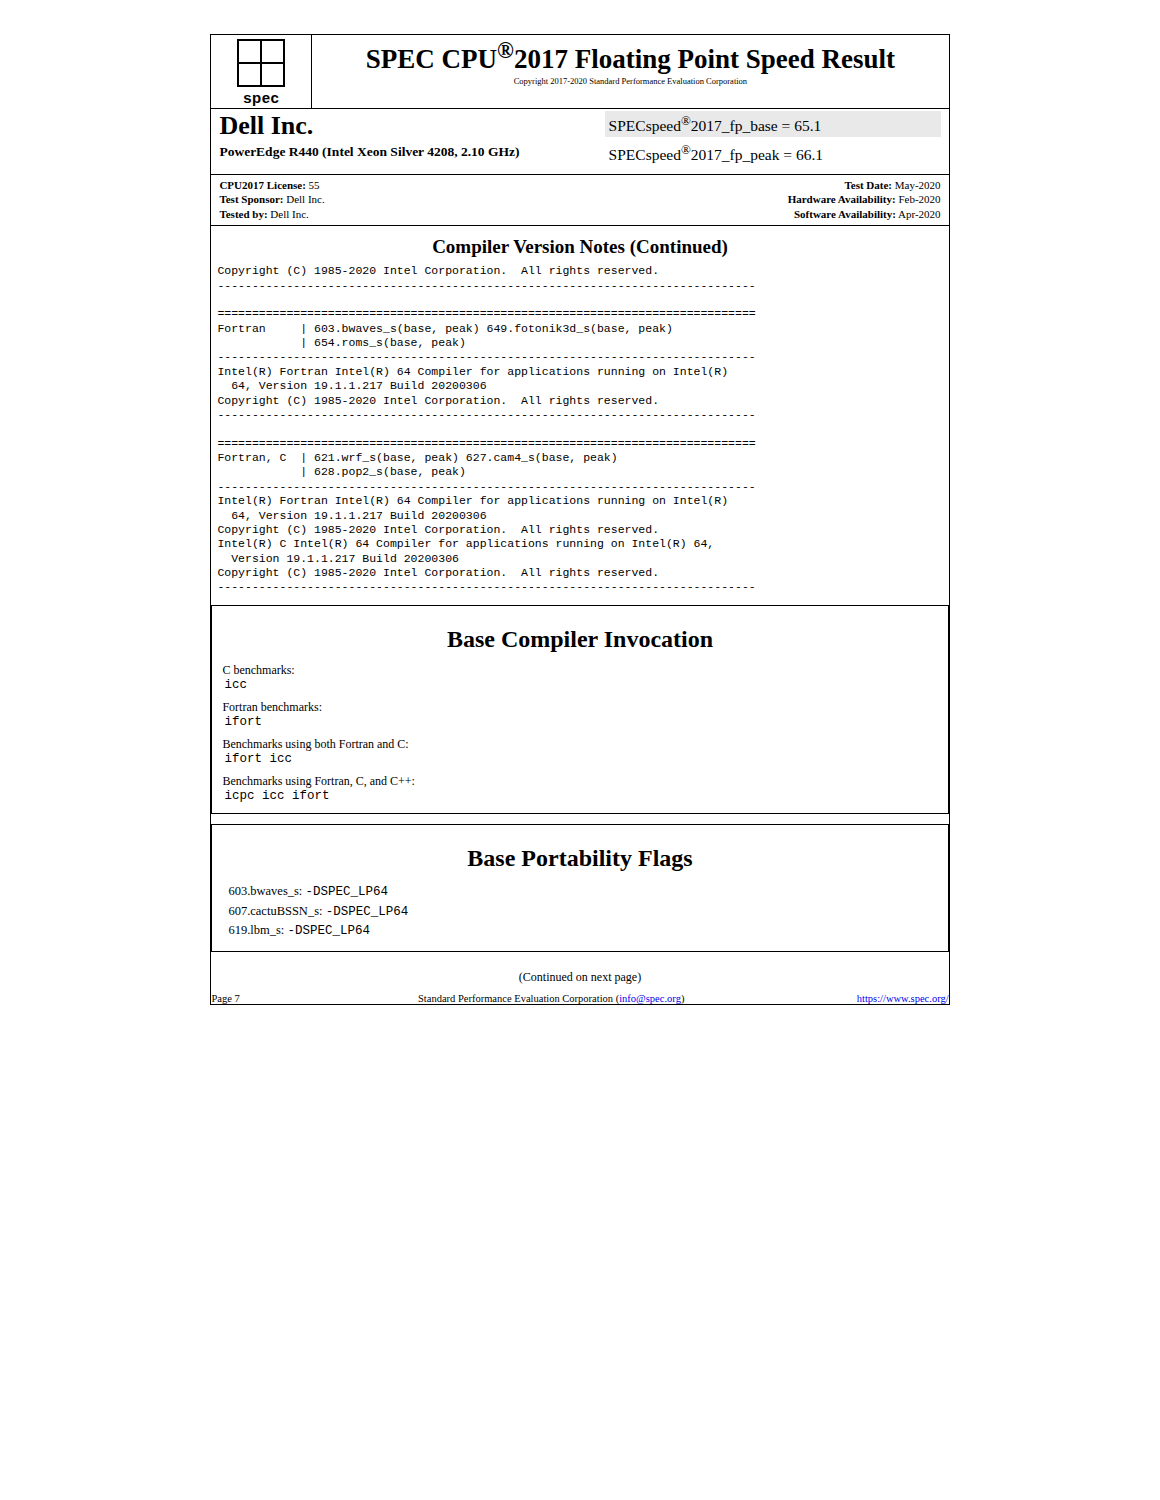spec
SPEC CPU®2017 Floating Point Speed Result
Copyright 2017-2020 Standard Performance Evaluation Corporation
Dell Inc.
SPECspeed®2017_fp_base = 65.1
PowerEdge R440 (Intel Xeon Silver 4208, 2.10 GHz)
SPECspeed®2017_fp_peak = 66.1
CPU2017 License: 55
Test Sponsor: Dell Inc.
Tested by: Dell Inc.
Test Date: May-2020
Hardware Availability: Feb-2020
Software Availability: Apr-2020
Compiler Version Notes (Continued)
Copyright (C) 1985-2020 Intel Corporation.  All rights reserved.
------------------------------------------------------------------------------

==============================================================================
Fortran     | 603.bwaves_s(base, peak) 649.fotonik3d_s(base, peak)
            | 654.roms_s(base, peak)
------------------------------------------------------------------------------
Intel(R) Fortran Intel(R) 64 Compiler for applications running on Intel(R)
  64, Version 19.1.1.217 Build 20200306
Copyright (C) 1985-2020 Intel Corporation.  All rights reserved.
------------------------------------------------------------------------------

==============================================================================
Fortran, C  | 621.wrf_s(base, peak) 627.cam4_s(base, peak)
            | 628.pop2_s(base, peak)
------------------------------------------------------------------------------
Intel(R) Fortran Intel(R) 64 Compiler for applications running on Intel(R)
  64, Version 19.1.1.217 Build 20200306
Copyright (C) 1985-2020 Intel Corporation.  All rights reserved.
Intel(R) C Intel(R) 64 Compiler for applications running on Intel(R) 64,
  Version 19.1.1.217 Build 20200306
Copyright (C) 1985-2020 Intel Corporation.  All rights reserved.
------------------------------------------------------------------------------
Base Compiler Invocation
C benchmarks:
icc
Fortran benchmarks:
ifort
Benchmarks using both Fortran and C:
ifort icc
Benchmarks using Fortran, C, and C++:
icpc icc ifort
Base Portability Flags
603.bwaves_s: -DSPEC_LP64
607.cactuBSSN_s: -DSPEC_LP64
619.lbm_s: -DSPEC_LP64
(Continued on next page)
Page 7
Standard Performance Evaluation Corporation (info@spec.org)
https://www.spec.org/